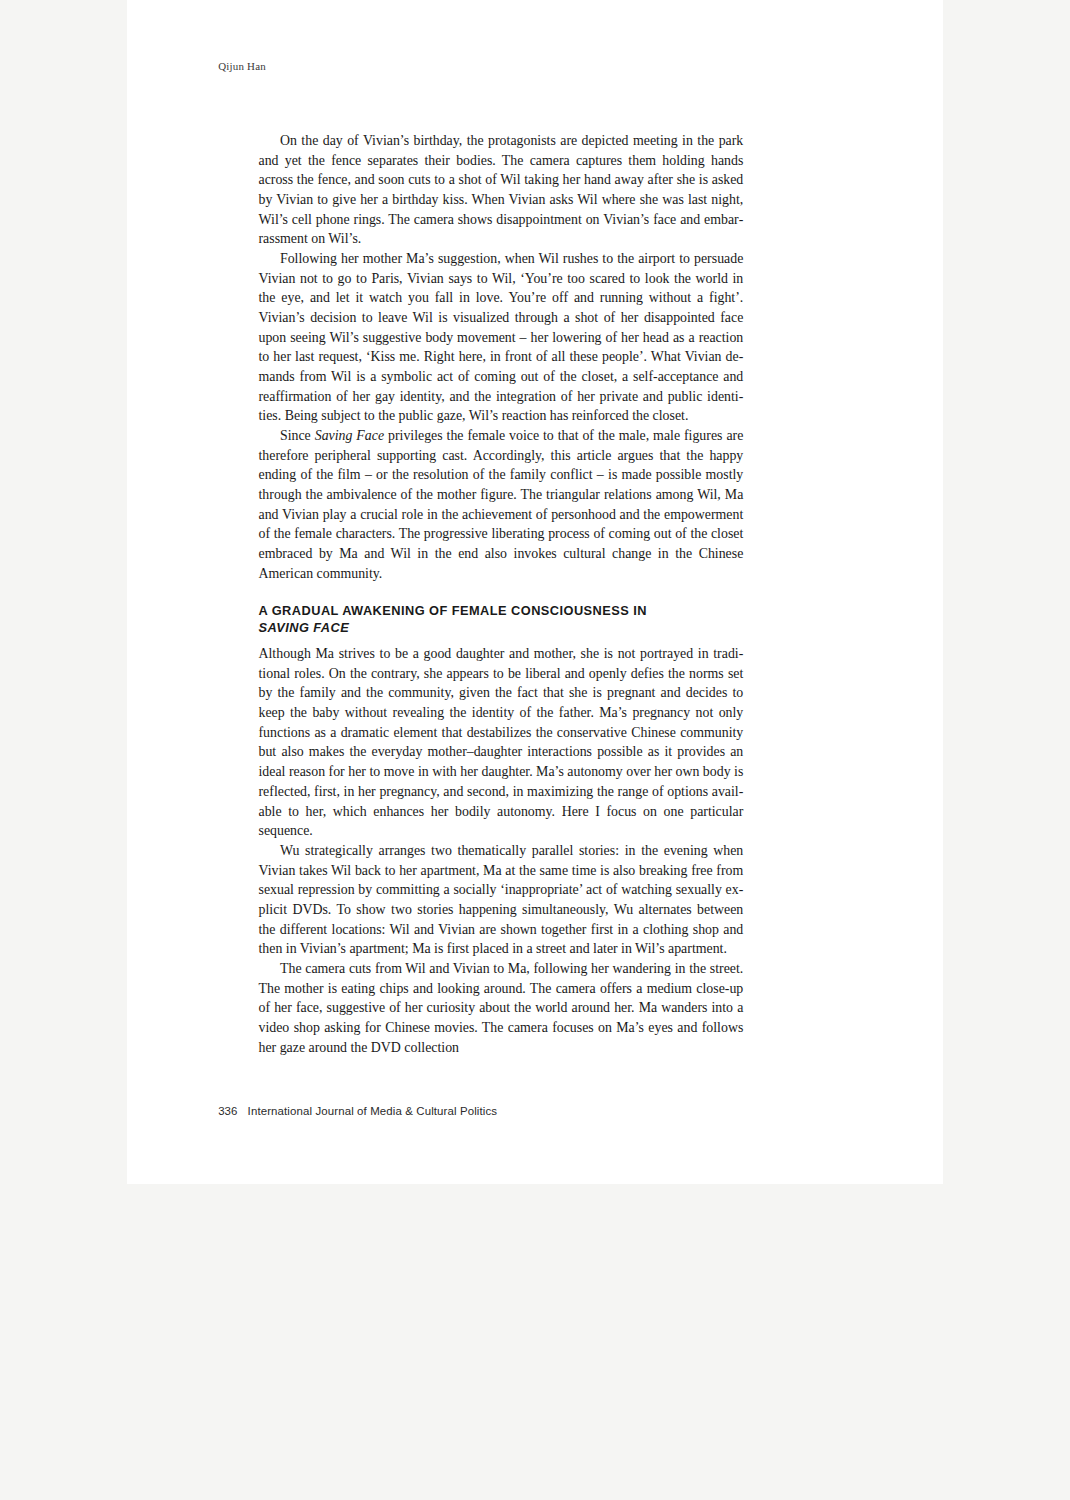Qijun Han
On the day of Vivian’s birthday, the protagonists are depicted meeting in the park and yet the fence separates their bodies. The camera captures them holding hands across the fence, and soon cuts to a shot of Wil taking her hand away after she is asked by Vivian to give her a birthday kiss. When Vivian asks Wil where she was last night, Wil’s cell phone rings. The camera shows disappointment on Vivian’s face and embarrassment on Wil’s.
Following her mother Ma’s suggestion, when Wil rushes to the airport to persuade Vivian not to go to Paris, Vivian says to Wil, ‘You’re too scared to look the world in the eye, and let it watch you fall in love. You’re off and running without a fight’. Vivian’s decision to leave Wil is visualized through a shot of her disappointed face upon seeing Wil’s suggestive body movement – her lowering of her head as a reaction to her last request, ‘Kiss me. Right here, in front of all these people’. What Vivian demands from Wil is a symbolic act of coming out of the closet, a self-acceptance and reaffirmation of her gay identity, and the integration of her private and public identities. Being subject to the public gaze, Wil’s reaction has reinforced the closet.
Since Saving Face privileges the female voice to that of the male, male figures are therefore peripheral supporting cast. Accordingly, this article argues that the happy ending of the film – or the resolution of the family conflict – is made possible mostly through the ambivalence of the mother figure. The triangular relations among Wil, Ma and Vivian play a crucial role in the achievement of personhood and the empowerment of the female characters. The progressive liberating process of coming out of the closet embraced by Ma and Wil in the end also invokes cultural change in the Chinese American community.
A gradual awakening of female consciousness in
Saving Face
Although Ma strives to be a good daughter and mother, she is not portrayed in traditional roles. On the contrary, she appears to be liberal and openly defies the norms set by the family and the community, given the fact that she is pregnant and decides to keep the baby without revealing the identity of the father. Ma’s pregnancy not only functions as a dramatic element that destabilizes the conservative Chinese community but also makes the everyday mother–daughter interactions possible as it provides an ideal reason for her to move in with her daughter. Ma’s autonomy over her own body is reflected, first, in her pregnancy, and second, in maximizing the range of options available to her, which enhances her bodily autonomy. Here I focus on one particular sequence.
Wu strategically arranges two thematically parallel stories: in the evening when Vivian takes Wil back to her apartment, Ma at the same time is also breaking free from sexual repression by committing a socially ‘inappropriate’ act of watching sexually explicit DVDs. To show two stories happening simultaneously, Wu alternates between the different locations: Wil and Vivian are shown together first in a clothing shop and then in Vivian’s apartment; Ma is first placed in a street and later in Wil’s apartment.
The camera cuts from Wil and Vivian to Ma, following her wandering in the street. The mother is eating chips and looking around. The camera offers a medium close-up of her face, suggestive of her curiosity about the world around her. Ma wanders into a video shop asking for Chinese movies. The camera focuses on Ma’s eyes and follows her gaze around the DVD collection
336 International Journal of Media & Cultural Politics